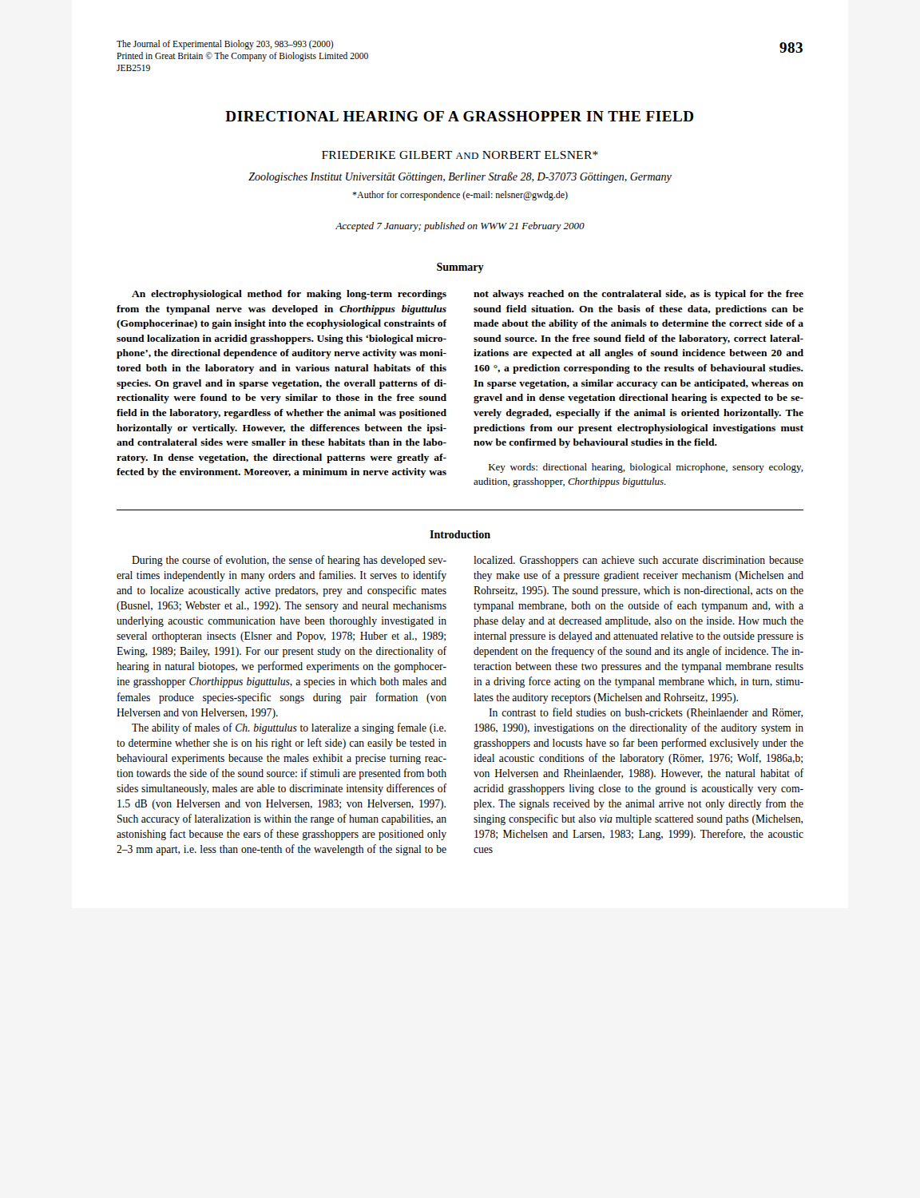The Journal of Experimental Biology 203, 983–993 (2000)
Printed in Great Britain © The Company of Biologists Limited 2000
JEB2519
983
DIRECTIONAL HEARING OF A GRASSHOPPER IN THE FIELD
FRIEDERIKE GILBERT AND NORBERT ELSNER*
Zoologisches Institut Universität Göttingen, Berliner Straße 28, D-37073 Göttingen, Germany
*Author for correspondence (e-mail: nelsner@gwdg.de)
Accepted 7 January; published on WWW 21 February 2000
Summary
An electrophysiological method for making long-term recordings from the tympanal nerve was developed in Chorthippus biguttulus (Gomphocerinae) to gain insight into the ecophysiological constraints of sound localization in acridid grasshoppers. Using this ‘biological microphone’, the directional dependence of auditory nerve activity was monitored both in the laboratory and in various natural habitats of this species. On gravel and in sparse vegetation, the overall patterns of directionality were found to be very similar to those in the free sound field in the laboratory, regardless of whether the animal was positioned horizontally or vertically. However, the differences between the ipsi- and contralateral sides were smaller in these habitats than in the laboratory. In dense vegetation, the directional patterns were greatly affected by the environment. Moreover, a minimum in nerve activity was not always reached on the contralateral side, as is typical for the free sound field situation. On the basis of these data, predictions can be made about the ability of the animals to determine the correct side of a sound source. In the free sound field of the laboratory, correct lateralizations are expected at all angles of sound incidence between 20 and 160 °, a prediction corresponding to the results of behavioural studies. In sparse vegetation, a similar accuracy can be anticipated, whereas on gravel and in dense vegetation directional hearing is expected to be severely degraded, especially if the animal is oriented horizontally. The predictions from our present electrophysiological investigations must now be confirmed by behavioural studies in the field.
Key words: directional hearing, biological microphone, sensory ecology, audition, grasshopper, Chorthippus biguttulus.
Introduction
During the course of evolution, the sense of hearing has developed several times independently in many orders and families. It serves to identify and to localize acoustically active predators, prey and conspecific mates (Busnel, 1963; Webster et al., 1992). The sensory and neural mechanisms underlying acoustic communication have been thoroughly investigated in several orthopteran insects (Elsner and Popov, 1978; Huber et al., 1989; Ewing, 1989; Bailey, 1991). For our present study on the directionality of hearing in natural biotopes, we performed experiments on the gomphocerine grasshopper Chorthippus biguttulus, a species in which both males and females produce species-specific songs during pair formation (von Helversen and von Helversen, 1997).
The ability of males of Ch. biguttulus to lateralize a singing female (i.e. to determine whether she is on his right or left side) can easily be tested in behavioural experiments because the males exhibit a precise turning reaction towards the side of the sound source: if stimuli are presented from both sides simultaneously, males are able to discriminate intensity differences of 1.5 dB (von Helversen and von Helversen, 1983; von Helversen, 1997). Such accuracy of lateralization is within the range of human capabilities, an astonishing fact because the ears of these grasshoppers are positioned only 2–3 mm apart, i.e. less than one-tenth of the wavelength of the signal to be localized. Grasshoppers can achieve such accurate discrimination because they make use of a pressure gradient receiver mechanism (Michelsen and Rohrseitz, 1995). The sound pressure, which is non-directional, acts on the tympanal membrane, both on the outside of each tympanum and, with a phase delay and at decreased amplitude, also on the inside. How much the internal pressure is delayed and attenuated relative to the outside pressure is dependent on the frequency of the sound and its angle of incidence. The interaction between these two pressures and the tympanal membrane results in a driving force acting on the tympanal membrane which, in turn, stimulates the auditory receptors (Michelsen and Rohrseitz, 1995).
In contrast to field studies on bush-crickets (Rheinlaender and Römer, 1986, 1990), investigations on the directionality of the auditory system in grasshoppers and locusts have so far been performed exclusively under the ideal acoustic conditions of the laboratory (Römer, 1976; Wolf, 1986a,b; von Helversen and Rheinlaender, 1988). However, the natural habitat of acridid grasshoppers living close to the ground is acoustically very complex. The signals received by the animal arrive not only directly from the singing conspecific but also via multiple scattered sound paths (Michelsen, 1978; Michelsen and Larsen, 1983; Lang, 1999). Therefore, the acoustic cues